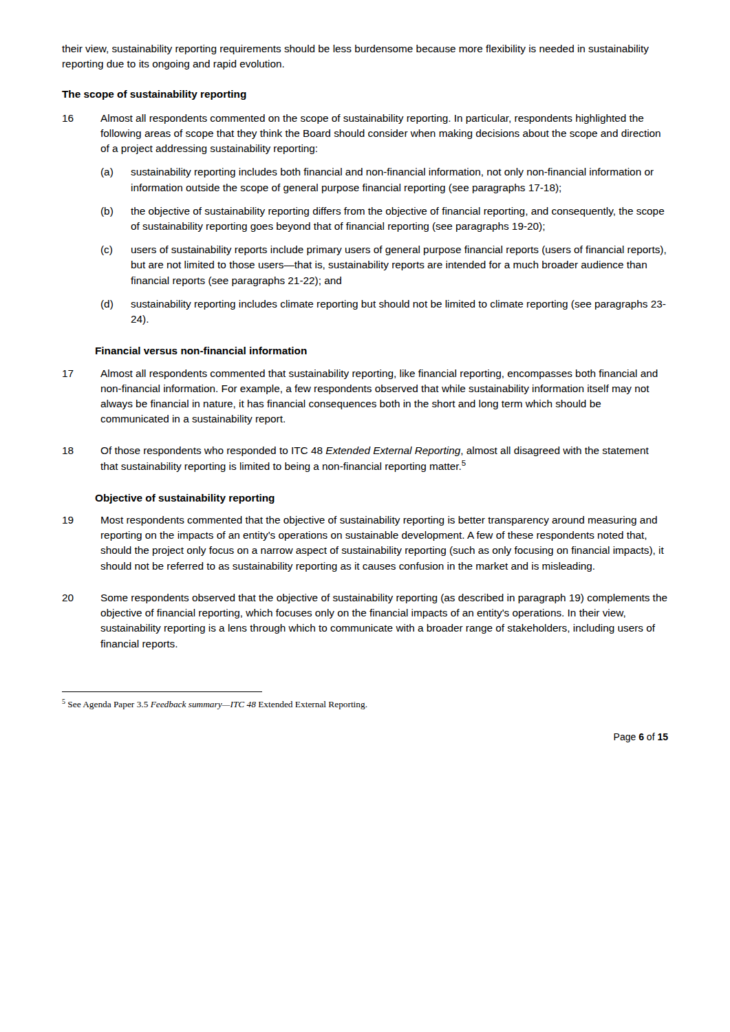their view, sustainability reporting requirements should be less burdensome because more flexibility is needed in sustainability reporting due to its ongoing and rapid evolution.
The scope of sustainability reporting
16
Almost all respondents commented on the scope of sustainability reporting. In particular, respondents highlighted the following areas of scope that they think the Board should consider when making decisions about the scope and direction of a project addressing sustainability reporting:
(a) sustainability reporting includes both financial and non-financial information, not only non-financial information or information outside the scope of general purpose financial reporting (see paragraphs 17-18);
(b) the objective of sustainability reporting differs from the objective of financial reporting, and consequently, the scope of sustainability reporting goes beyond that of financial reporting (see paragraphs 19-20);
(c) users of sustainability reports include primary users of general purpose financial reports (users of financial reports), but are not limited to those users—that is, sustainability reports are intended for a much broader audience than financial reports (see paragraphs 21-22); and
(d) sustainability reporting includes climate reporting but should not be limited to climate reporting (see paragraphs 23-24).
Financial versus non-financial information
17
Almost all respondents commented that sustainability reporting, like financial reporting, encompasses both financial and non-financial information. For example, a few respondents observed that while sustainability information itself may not always be financial in nature, it has financial consequences both in the short and long term which should be communicated in a sustainability report.
18
Of those respondents who responded to ITC 48 Extended External Reporting, almost all disagreed with the statement that sustainability reporting is limited to being a non-financial reporting matter.5
Objective of sustainability reporting
19
Most respondents commented that the objective of sustainability reporting is better transparency around measuring and reporting on the impacts of an entity's operations on sustainable development. A few of these respondents noted that, should the project only focus on a narrow aspect of sustainability reporting (such as only focusing on financial impacts), it should not be referred to as sustainability reporting as it causes confusion in the market and is misleading.
20
Some respondents observed that the objective of sustainability reporting (as described in paragraph 19) complements the objective of financial reporting, which focuses only on the financial impacts of an entity's operations. In their view, sustainability reporting is a lens through which to communicate with a broader range of stakeholders, including users of financial reports.
5 See Agenda Paper 3.5 Feedback summary—ITC 48 Extended External Reporting.
Page 6 of 15